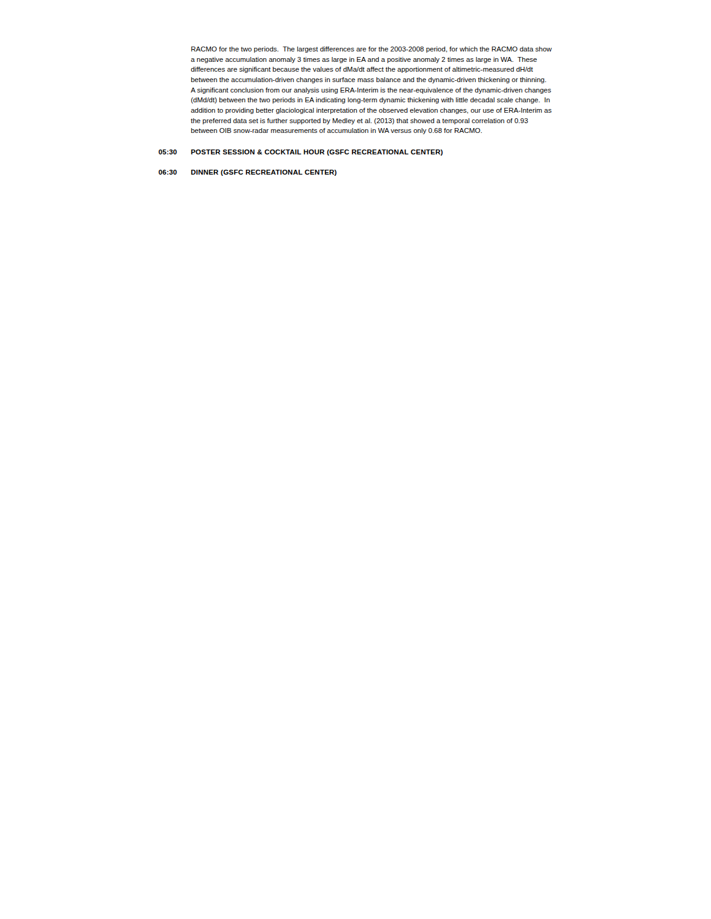RACMO for the two periods. The largest differences are for the 2003-2008 period, for which the RACMO data show a negative accumulation anomaly 3 times as large in EA and a positive anomaly 2 times as large in WA. These differences are significant because the values of dMa/dt affect the apportionment of altimetric-measured dH/dt between the accumulation-driven changes in surface mass balance and the dynamic-driven thickening or thinning. A significant conclusion from our analysis using ERA-Interim is the near-equivalence of the dynamic-driven changes (dMd/dt) between the two periods in EA indicating long-term dynamic thickening with little decadal scale change. In addition to providing better glaciological interpretation of the observed elevation changes, our use of ERA-Interim as the preferred data set is further supported by Medley et al. (2013) that showed a temporal correlation of 0.93 between OIB snow-radar measurements of accumulation in WA versus only 0.68 for RACMO.
05:30 POSTER SESSION & COCKTAIL HOUR (GSFC RECREATIONAL CENTER)
06:30 DINNER (GSFC RECREATIONAL CENTER)